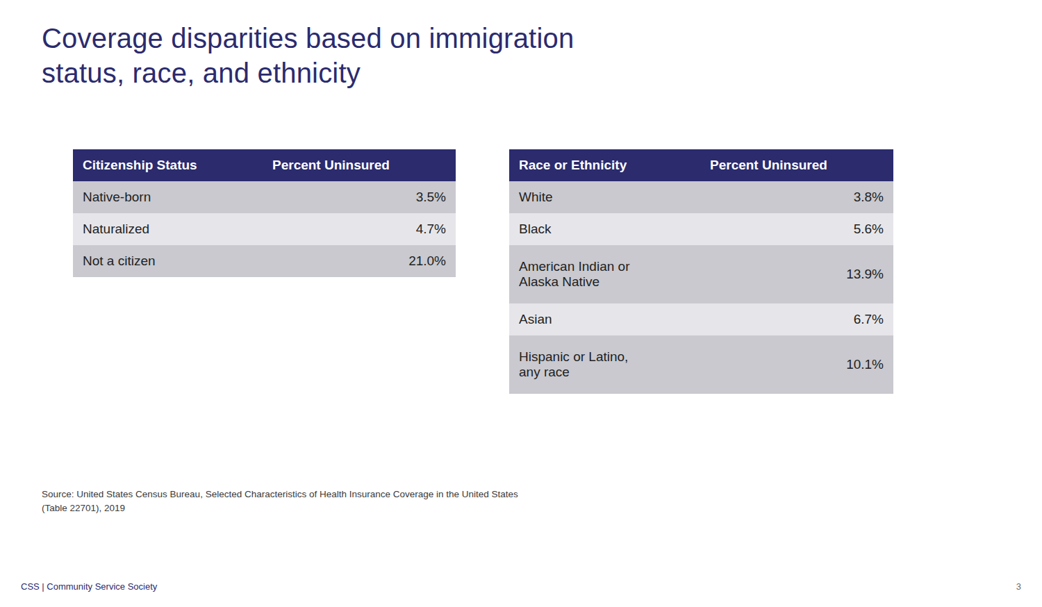Coverage disparities based on immigration
status, race, and ethnicity
| Citizenship Status | Percent Uninsured |
| --- | --- |
| Native-born | 3.5% |
| Naturalized | 4.7% |
| Not a citizen | 21.0% |
| Race or Ethnicity | Percent Uninsured |
| --- | --- |
| White | 3.8% |
| Black | 5.6% |
| American Indian or Alaska Native | 13.9% |
| Asian | 6.7% |
| Hispanic or Latino, any race | 10.1% |
Source: United States Census Bureau, Selected Characteristics of Health Insurance Coverage in the United States
(Table 22701), 2019
CSS | Community Service Society
3